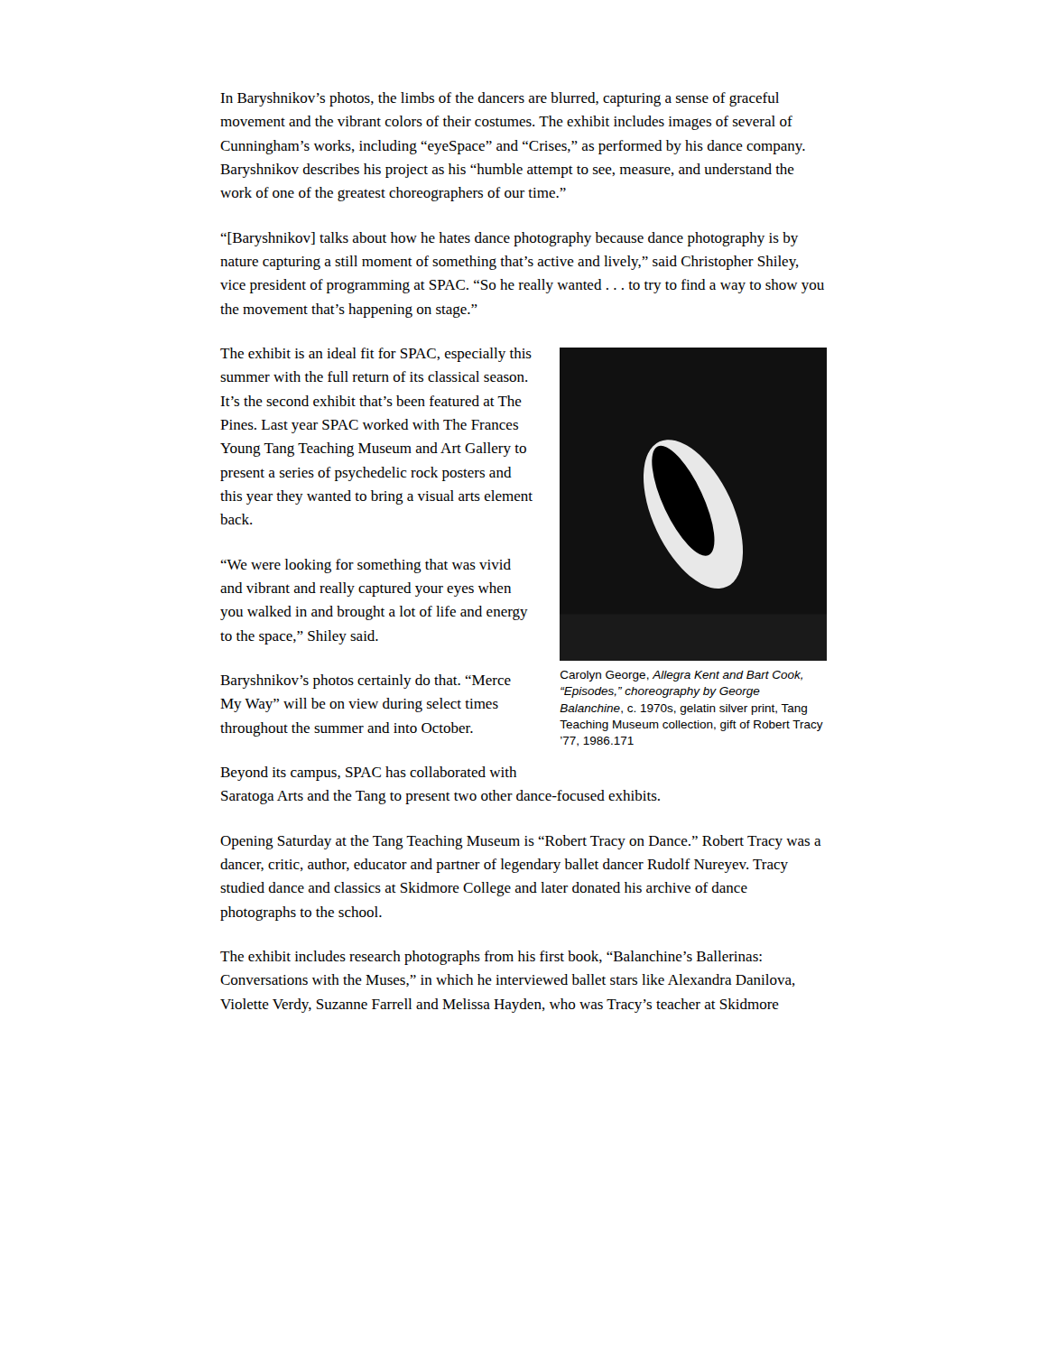In Baryshnikov’s photos, the limbs of the dancers are blurred, capturing a sense of graceful movement and the vibrant colors of their costumes. The exhibit includes images of several of Cunningham’s works, including “eyeSpace” and “Crises,” as performed by his dance company. Baryshnikov describes his project as his “humble attempt to see, measure, and understand the work of one of the greatest choreographers of our time.”
“[Baryshnikov] talks about how he hates dance photography because dance photography is by nature capturing a still moment of something that’s active and lively,” said Christopher Shiley, vice president of programming at SPAC. “So he really wanted . . . to try to find a way to show you the movement that’s happening on stage.”
Carolyn George, Allegra Kent and Bart Cook, “Episodes,” choreography by George Balanchine, c. 1970s, gelatin silver print, Tang Teaching Museum collection, gift of Robert Tracy ’77, 1986.171
The exhibit is an ideal fit for SPAC, especially this summer with the full return of its classical season. It’s the second exhibit that’s been featured at The Pines. Last year SPAC worked with The Frances Young Tang Teaching Museum and Art Gallery to present a series of psychedelic rock posters and this year they wanted to bring a visual arts element back.
“We were looking for something that was vivid and vibrant and really captured your eyes when you walked in and brought a lot of life and energy to the space,” Shiley said.
Baryshnikov’s photos certainly do that. “Merce My Way” will be on view during select times throughout the summer and into October.
Beyond its campus, SPAC has collaborated with Saratoga Arts and the Tang to present two other dance-focused exhibits.
Opening Saturday at the Tang Teaching Museum is “Robert Tracy on Dance.” Robert Tracy was a dancer, critic, author, educator and partner of legendary ballet dancer Rudolf Nureyev. Tracy studied dance and classics at Skidmore College and later donated his archive of dance photographs to the school.
The exhibit includes research photographs from his first book, “Balanchine’s Ballerinas: Conversations with the Muses,” in which he interviewed ballet stars like Alexandra Danilova, Violette Verdy, Suzanne Farrell and Melissa Hayden, who was Tracy’s teacher at Skidmore